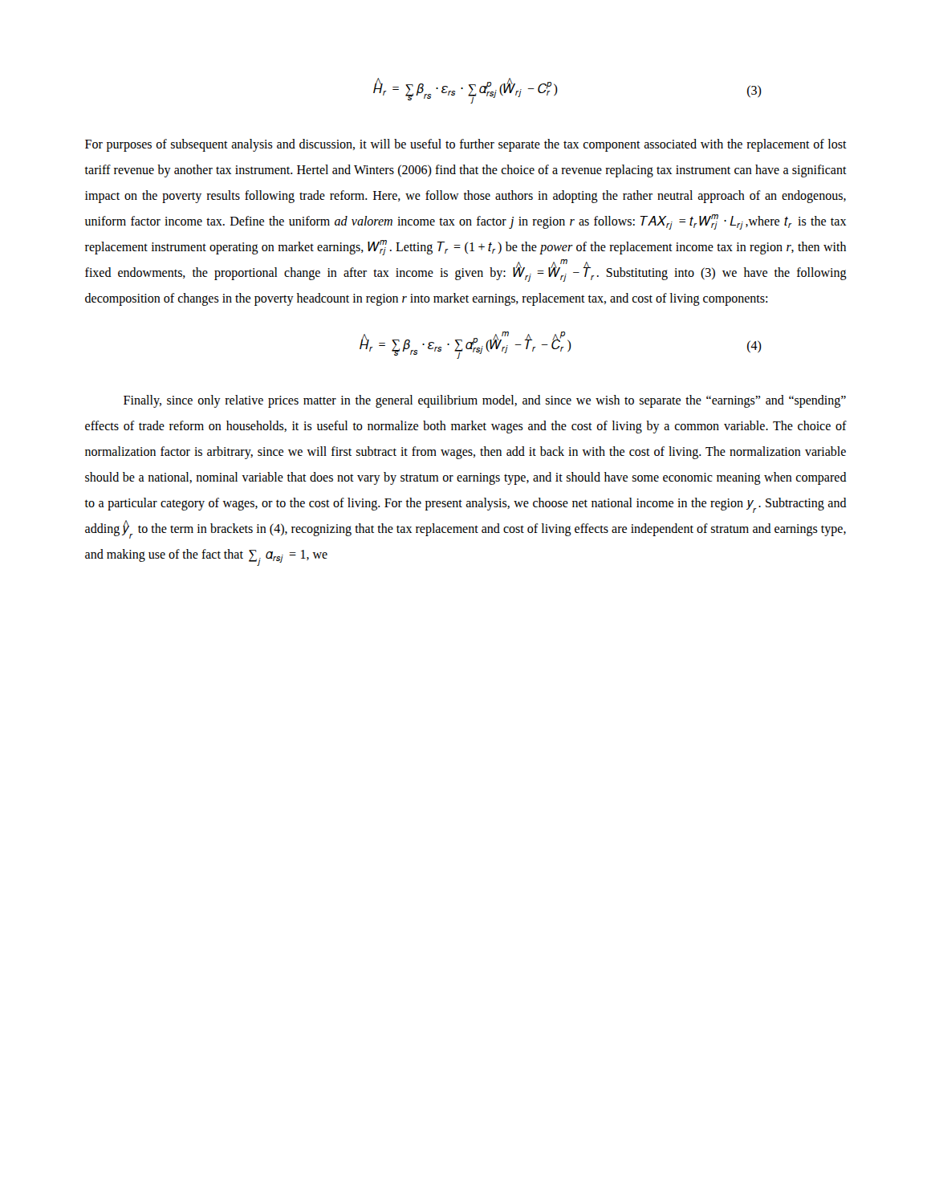H^r = ∑s βrs ⋅ εrs ⋅ ∑j αrsjp ( W^rj − Crp )
(3)
For purposes of subsequent analysis and discussion, it will be useful to further separate the tax component associated with the replacement of lost tariff revenue by another tax instrument. Hertel and Winters (2006) find that the choice of a revenue replacing tax instrument can have a significant impact on the poverty results following trade reform. Here, we follow those authors in adopting the rather neutral approach of an endogenous, uniform factor income tax. Define the uniform ad valorem income tax on factor j in region r as follows: TAXrj=trWrjm⋅Lrj,where tr is the tax replacement instrument operating on market earnings, Wrjm. Letting Tr=(1+tr) be the power of the replacement income tax in region r, then with fixed endowments, the proportional change in after tax income is given by: W^rj=W^rjm−T^r. Substituting into (3) we have the following decomposition of changes in the poverty headcount in region r into market earnings, replacement tax, and cost of living components:
H^r = ∑s βrs ⋅ εrs ⋅ ∑j αrsjp ( W^rjm − T^r − C^rp )
(4)
Finally, since only relative prices matter in the general equilibrium model, and since we wish to separate the “earnings” and “spending” effects of trade reform on households, it is useful to normalize both market wages and the cost of living by a common variable. The choice of normalization factor is arbitrary, since we will first subtract it from wages, then add it back in with the cost of living. The normalization variable should be a national, nominal variable that does not vary by stratum or earnings type, and it should have some economic meaning when compared to a particular category of wages, or to the cost of living. For the present analysis, we choose net national income in the region yr. Subtracting and adding y^r to the term in brackets in (4), recognizing that the tax replacement and cost of living effects are independent of stratum and earnings type, and making use of the fact that ∑jαrsj=1, we